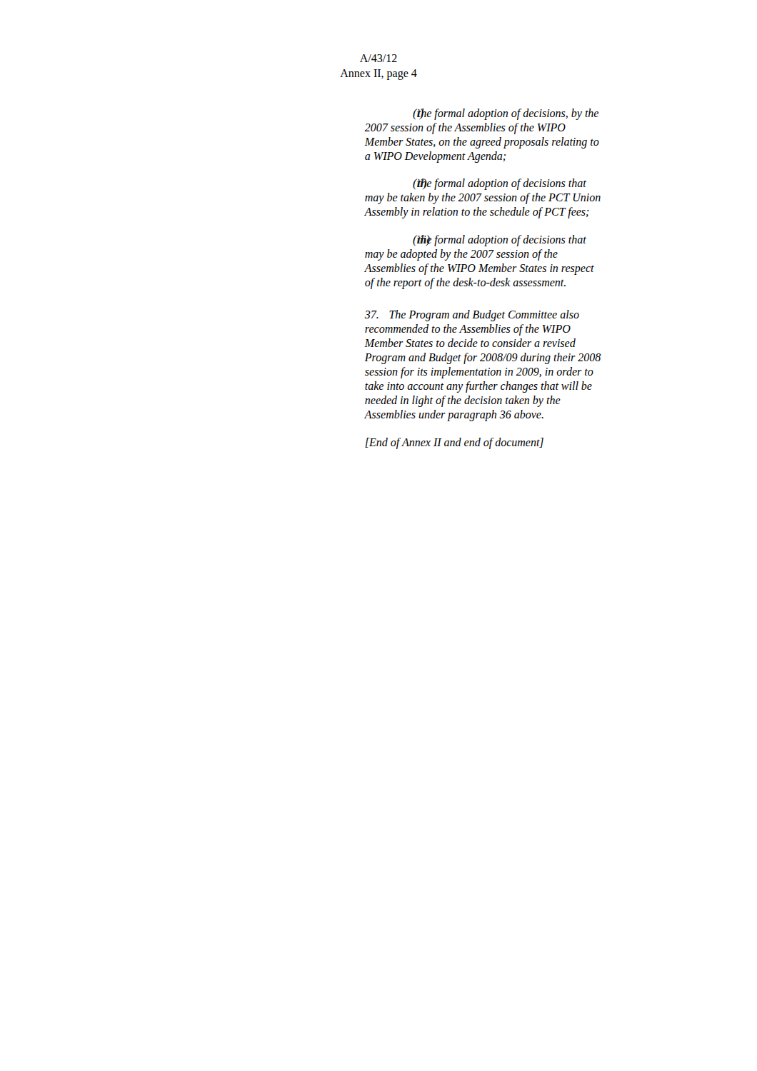A/43/12
Annex II, page 4
(i) the formal adoption of decisions, by the 2007 session of the Assemblies of the WIPO Member States, on the agreed proposals relating to a WIPO Development Agenda;
(ii) the formal adoption of decisions that may be taken by the 2007 session of the PCT Union Assembly in relation to the schedule of PCT fees;
(iii) the formal adoption of decisions that may be adopted by the 2007 session of the Assemblies of the WIPO Member States in respect of the report of the desk-to-desk assessment.
37. The Program and Budget Committee also recommended to the Assemblies of the WIPO Member States to decide to consider a revised Program and Budget for 2008/09 during their 2008 session for its implementation in 2009, in order to take into account any further changes that will be needed in light of the decision taken by the Assemblies under paragraph 36 above.
[End of Annex II and end of document]